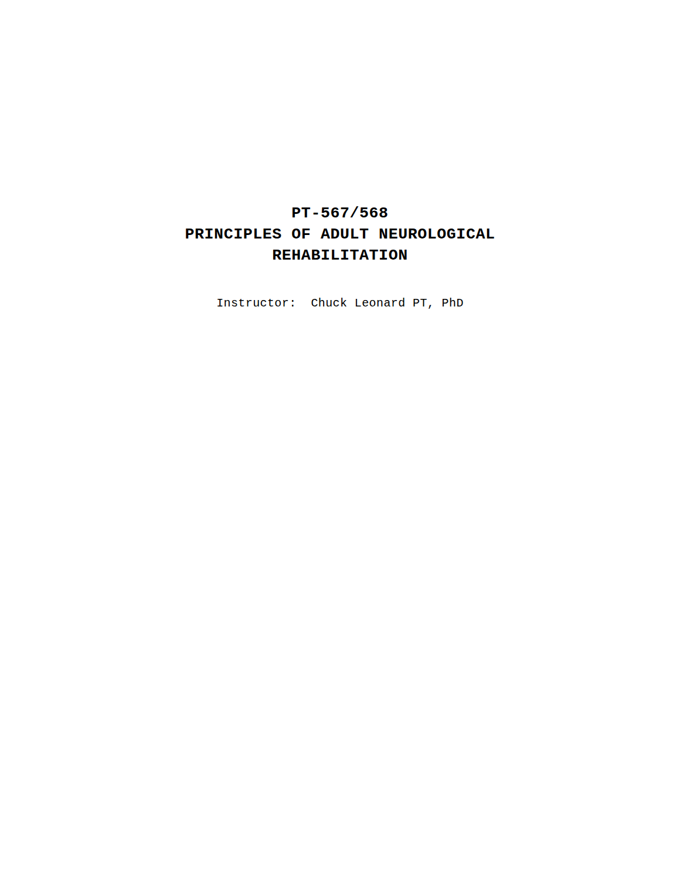PT-567/568
PRINCIPLES OF ADULT NEUROLOGICAL
REHABILITATION
Instructor: Chuck Leonard PT, PhD